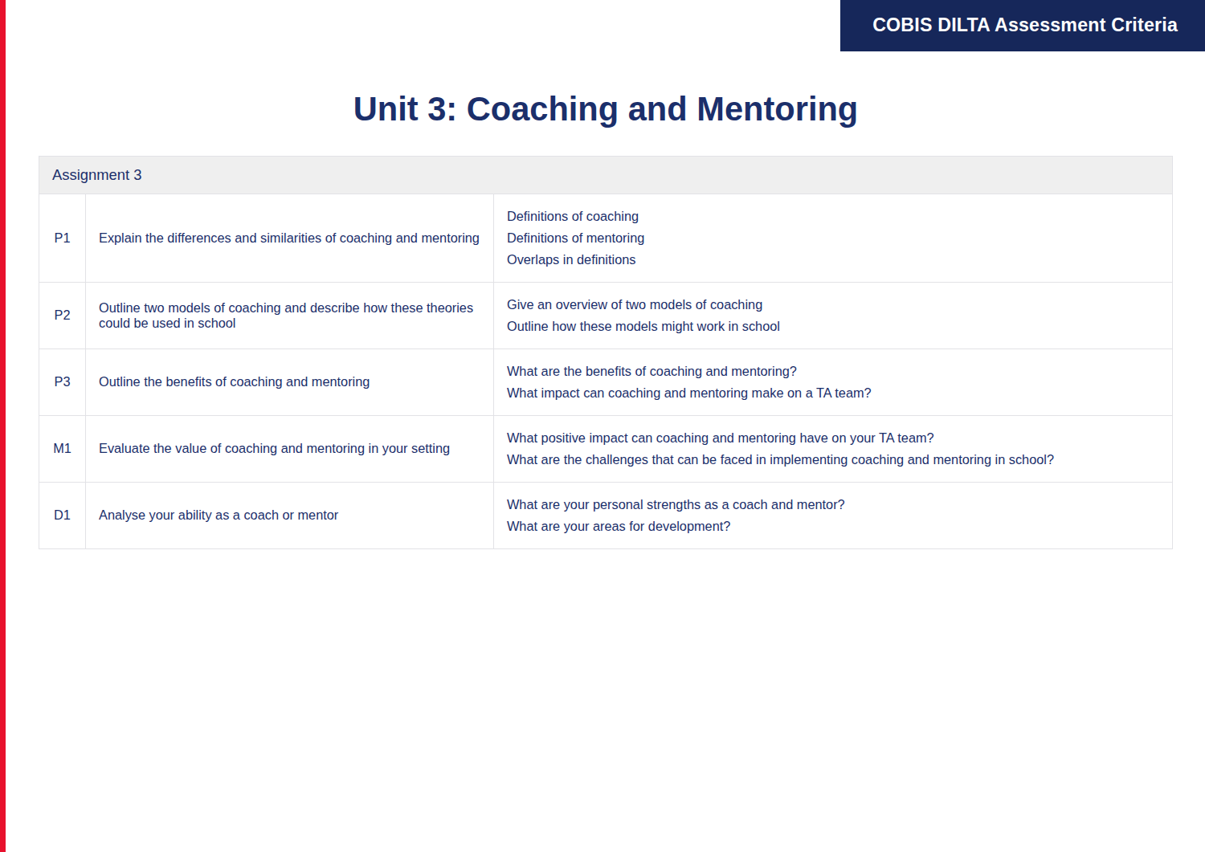COBIS DILTA Assessment Criteria
Unit 3: Coaching and Mentoring
Assignment 3
| P1 | Explain the differences and similarities of coaching and mentoring | Definitions of coaching Definitions of mentoring Overlaps in definitions |
| P2 | Outline two models of coaching and describe how these theories could be used in school | Give an overview of two models of coaching Outline how these models might work in school |
| P3 | Outline the benefits of coaching and mentoring | What are the benefits of coaching and mentoring? What impact can coaching and mentoring make on a TA team? |
| M1 | Evaluate the value of coaching and mentoring in your setting | What positive impact can coaching and mentoring have on your TA team? What are the challenges that can be faced in implementing coaching and mentoring in school? |
| D1 | Analyse your ability as a coach or mentor | What are your personal strengths as a coach and mentor? What are your areas for development? |